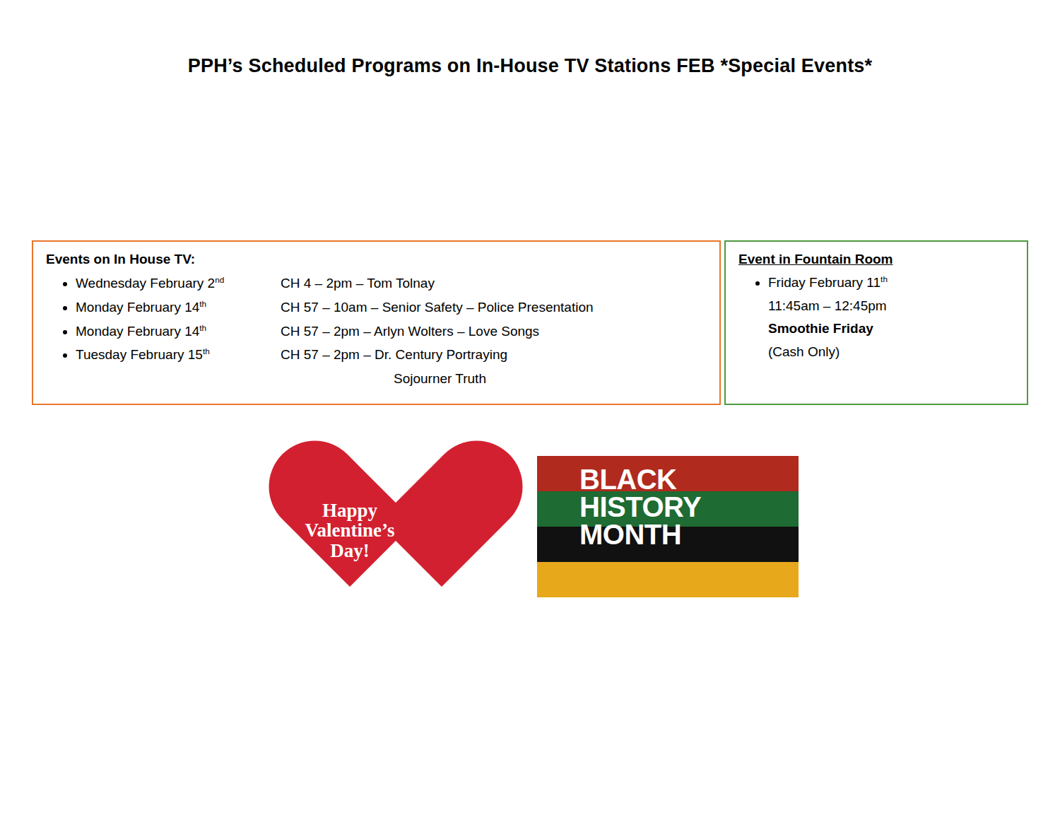PPH’s Scheduled Programs on In-House TV Stations FEB *Special Events*
Events on In House TV:
Wednesday February 2nd CH 4 – 2pm – Tom Tolnay
Monday February 14th CH 57 – 10am – Senior Safety – Police Presentation
Monday February 14th CH 57 – 2pm – Arlyn Wolters – Love Songs
Tuesday February 15th CH 57 – 2pm – Dr. Century Portraying Sojourner Truth
Event in Fountain Room
Friday February 11th
11:45am – 12:45pm
Smoothie Friday
(Cash Only)
Happy
Valentine’s
Day!
Black
History
Month